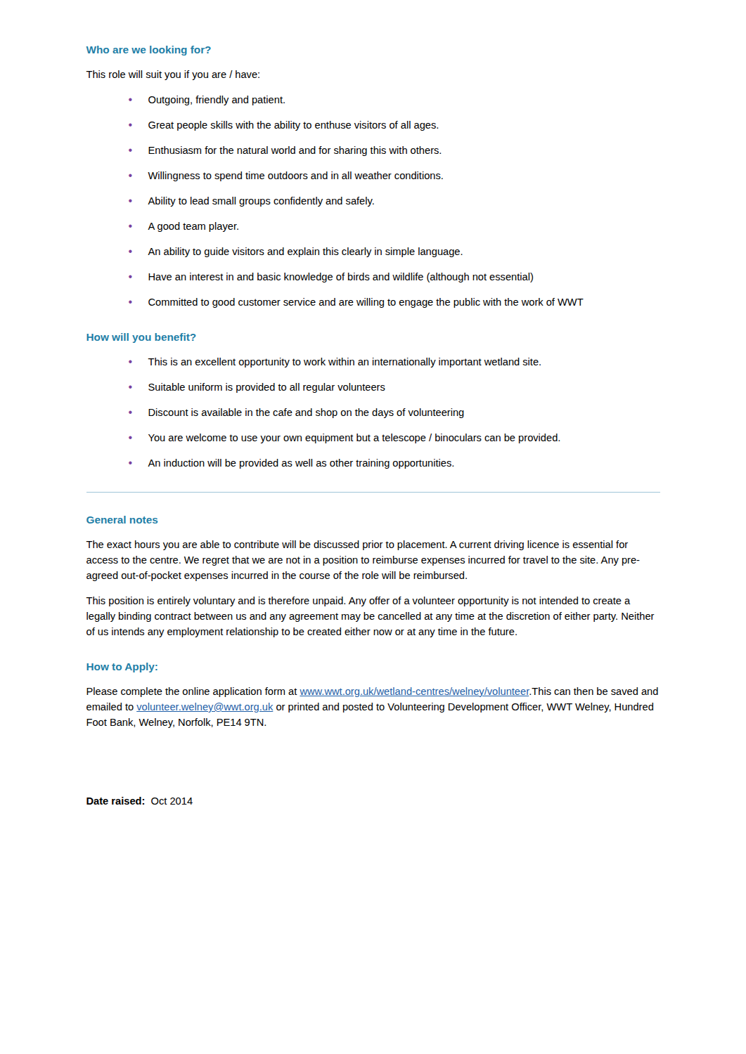Who are we looking for?
This role will suit you if you are / have:
Outgoing, friendly and patient.
Great people skills with the ability to enthuse visitors of all ages.
Enthusiasm for the natural world and for sharing this with others.
Willingness to spend time outdoors and in all weather conditions.
Ability to lead small groups confidently and safely.
A good team player.
An ability to guide visitors and explain this clearly in simple language.
Have an interest in and basic knowledge of birds and wildlife (although not essential)
Committed to good customer service and are willing to engage the public with the work of WWT
How will you benefit?
This is an excellent opportunity to work within an internationally important wetland site.
Suitable uniform is provided to all regular volunteers
Discount is available in the cafe and shop on the days of volunteering
You are welcome to use your own equipment but a telescope / binoculars can be provided.
An induction will be provided as well as other training opportunities.
General notes
The exact hours you are able to contribute will be discussed prior to placement. A current driving licence is essential for access to the centre. We regret that we are not in a position to reimburse expenses incurred for travel to the site. Any pre-agreed out-of-pocket expenses incurred in the course of the role will be reimbursed.
This position is entirely voluntary and is therefore unpaid. Any offer of a volunteer opportunity is not intended to create a legally binding contract between us and any agreement may be cancelled at any time at the discretion of either party. Neither of us intends any employment relationship to be created either now or at any time in the future.
How to Apply:
Please complete the online application form at www.wwt.org.uk/wetland-centres/welney/volunteer.This can then be saved and emailed to volunteer.welney@wwt.org.uk or printed and posted to Volunteering Development Officer, WWT Welney, Hundred Foot Bank, Welney, Norfolk, PE14 9TN.
Date raised: Oct 2014